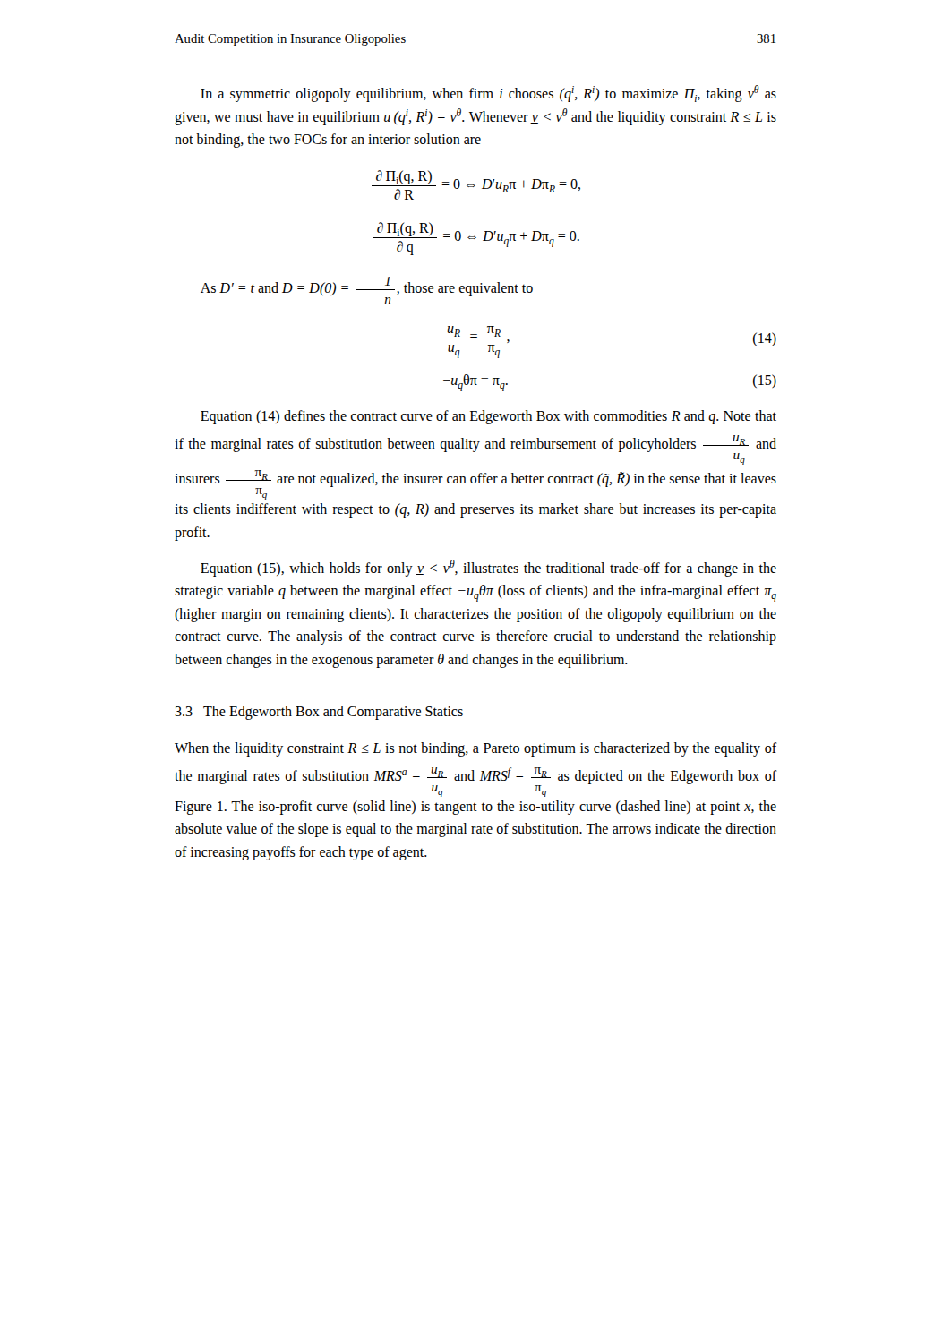Audit Competition in Insurance Oligopolies 381
In a symmetric oligopoly equilibrium, when firm i chooses (qi, Ri) to maximize Πi, taking vθ as given, we must have in equilibrium u (qi, Ri) = vθ. Whenever v̲ < vθ and the liquidity constraint R ≤ L is not binding, the two FOCs for an interior solution are
∂ Πi(q, R)∂ R = 0 ⇔ D′uRπ + DπR = 0,
∂ Πi(q, R)∂ q = 0 ⇔ D′uqπ + Dπq = 0.
As D′ = t and D = D(0) = 1 n, those are equivalent to
uR uq = πR πq, (14)
−uqθπ = πq. (15)
Equation (14) defines the contract curve of an Edgeworth Box with commodities R and q. Note that if the marginal rates of substitution between quality and reimbursement of policyholders uR uq and insurers πR πq are not equalized, the insurer can offer a better contract (q̃, R̃) in the sense that it leaves its clients indifferent with respect to (q, R) and preserves its market share but increases its per-capita profit.
Equation (15), which holds for only v̲ < vθ, illustrates the traditional trade-off for a change in the strategic variable q between the marginal effect −uqθπ (loss of clients) and the infra-marginal effect πq (higher margin on remaining clients). It characterizes the position of the oligopoly equilibrium on the contract curve. The analysis of the contract curve is therefore crucial to understand the relationship between changes in the exogenous parameter θ and changes in the equilibrium.
3.3 The Edgeworth Box and Comparative Statics
When the liquidity constraint R ≤ L is not binding, a Pareto optimum is characterized by the equality of the marginal rates of substitution MRSa = uR uq and MRSf = πR πq as depicted on the Edgeworth box of Figure 1. The iso-profit curve (solid line) is tangent to the iso-utility curve (dashed line) at point x, the absolute value of the slope is equal to the marginal rate of substitution. The arrows indicate the direction of increasing payoffs for each type of agent.